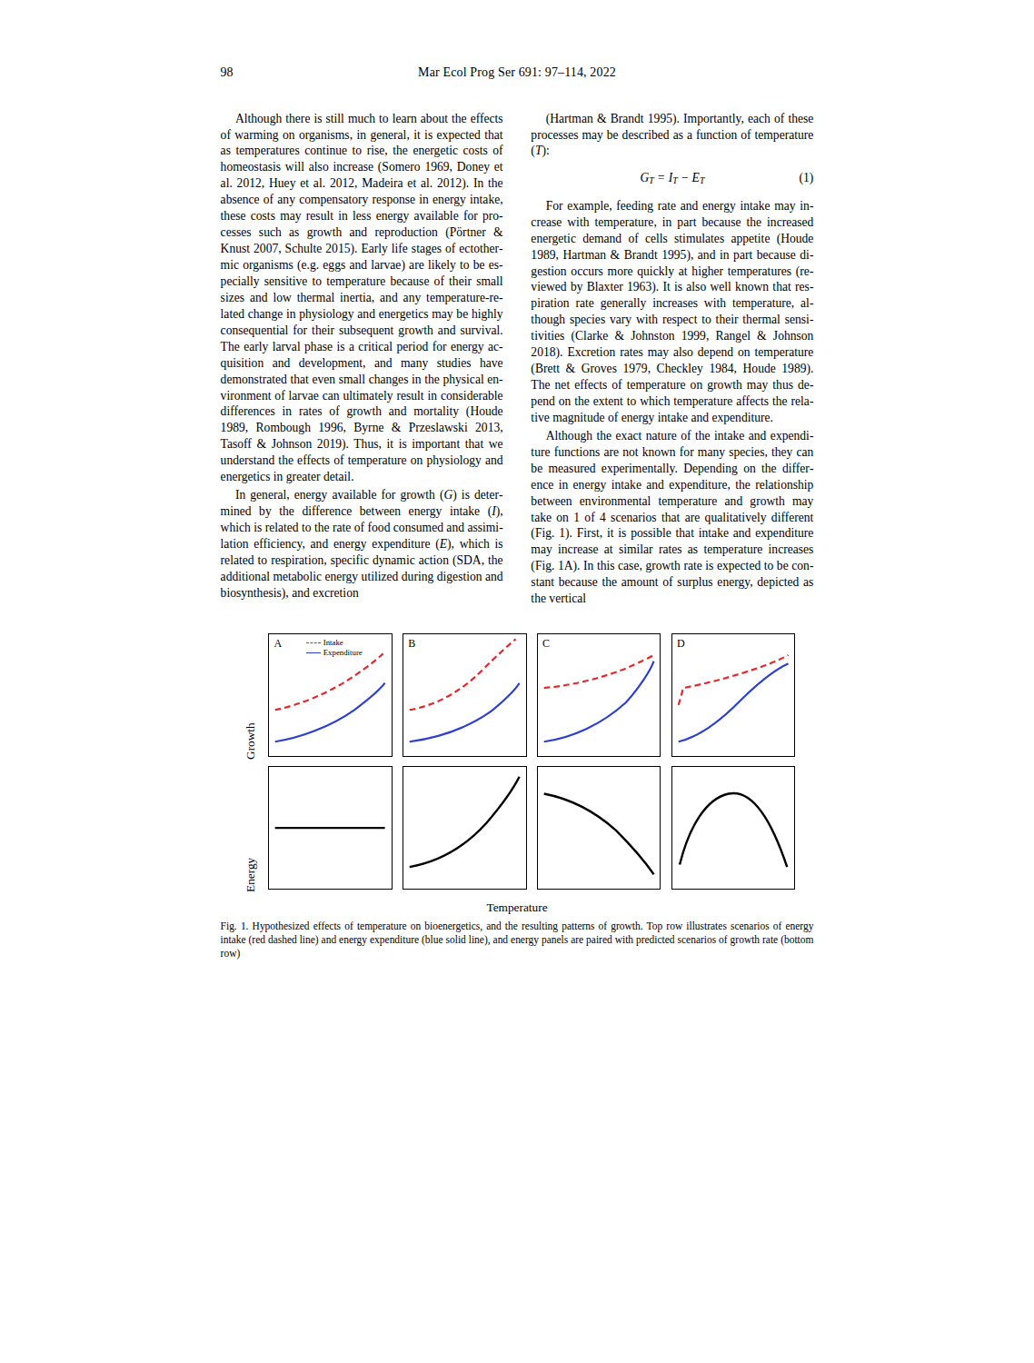98
Mar Ecol Prog Ser 691: 97–114, 2022
Although there is still much to learn about the effects of warming on organisms, in general, it is expected that as temperatures continue to rise, the energetic costs of homeostasis will also increase (Somero 1969, Doney et al. 2012, Huey et al. 2012, Madeira et al. 2012). In the absence of any compensatory response in energy intake, these costs may result in less energy available for processes such as growth and reproduction (Pörtner & Knust 2007, Schulte 2015). Early life stages of ectothermic organisms (e.g. eggs and larvae) are likely to be especially sensitive to temperature because of their small sizes and low thermal inertia, and any temperature-related change in physiology and energetics may be highly consequential for their subsequent growth and survival. The early larval phase is a critical period for energy acquisition and development, and many studies have demonstrated that even small changes in the physical environment of larvae can ultimately result in considerable differences in rates of growth and mortality (Houde 1989, Rombough 1996, Byrne & Przeslawski 2013, Tasoff & Johnson 2019). Thus, it is important that we understand the effects of temperature on physiology and energetics in greater detail.
In general, energy available for growth (G) is determined by the difference between energy intake (I), which is related to the rate of food consumed and assimilation efficiency, and energy expenditure (E), which is related to respiration, specific dynamic action (SDA, the additional metabolic energy utilized during digestion and biosynthesis), and excretion
(Hartman & Brandt 1995). Importantly, each of these processes may be described as a function of temperature (T):
GT = IT − ET (1)
For example, feeding rate and energy intake may increase with temperature, in part because the increased energetic demand of cells stimulates appetite (Houde 1989, Hartman & Brandt 1995), and in part because digestion occurs more quickly at higher temperatures (reviewed by Blaxter 1963). It is also well known that respiration rate generally increases with temperature, although species vary with respect to their thermal sensitivities (Clarke & Johnston 1999, Rangel & Johnson 2018). Excretion rates may also depend on temperature (Brett & Groves 1979, Checkley 1984, Houde 1989). The net effects of temperature on growth may thus depend on the extent to which temperature affects the relative magnitude of energy intake and expenditure.
Although the exact nature of the intake and expenditure functions are not known for many species, they can be measured experimentally. Depending on the difference in energy intake and expenditure, the relationship between environmental temperature and growth may take on 1 of 4 scenarios that are qualitatively different (Fig. 1). First, it is possible that intake and expenditure may increase at similar rates as temperature increases (Fig. 1A). In this case, growth rate is expected to be constant because the amount of surplus energy, depicted as the vertical
Energy
Growth
A
Intake
Expenditure
B
C
D
Temperature
Fig. 1. Hypothesized effects of temperature on bioenergetics, and the resulting patterns of growth. Top row illustrates scenarios of energy intake (red dashed line) and energy expenditure (blue solid line), and energy panels are paired with predicted scenarios of growth rate (bottom row)